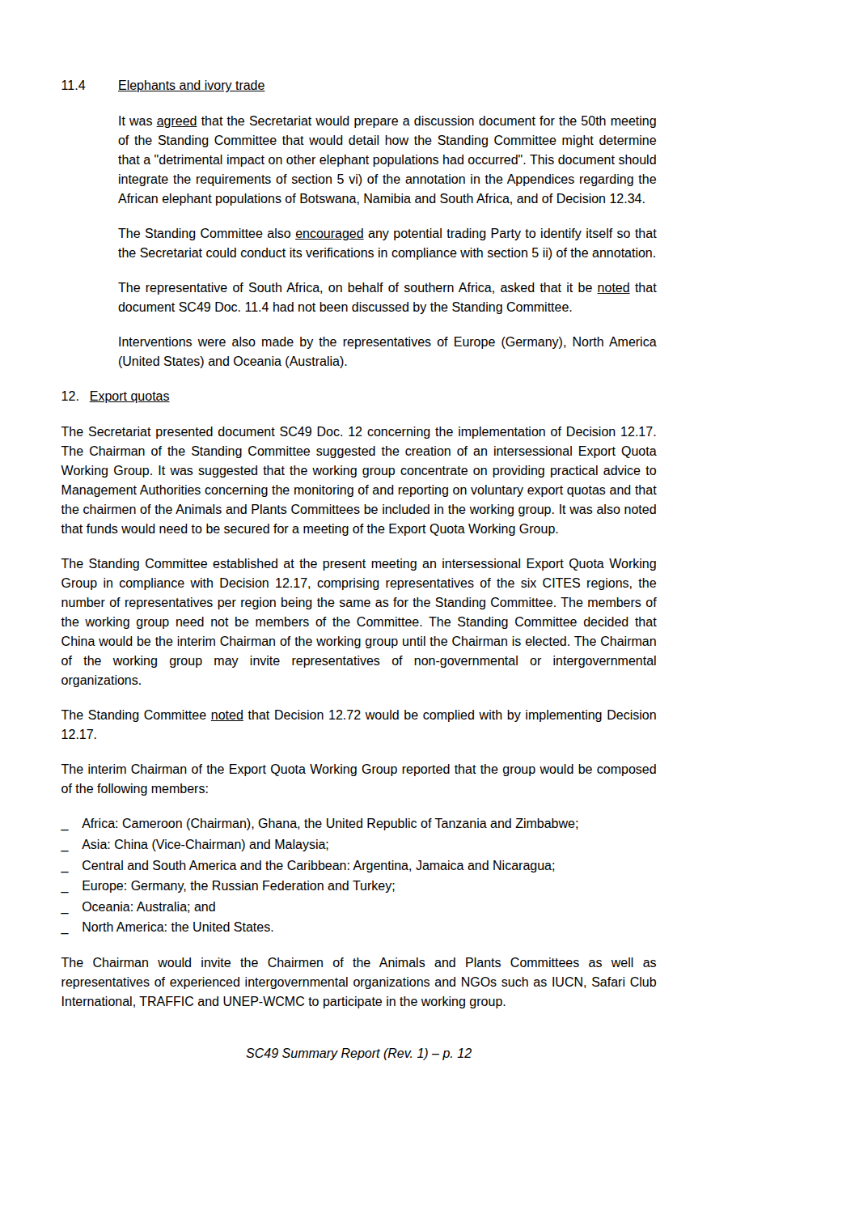11.4 Elephants and ivory trade
It was agreed that the Secretariat would prepare a discussion document for the 50th meeting of the Standing Committee that would detail how the Standing Committee might determine that a "detrimental impact on other elephant populations had occurred". This document should integrate the requirements of section 5 vi) of the annotation in the Appendices regarding the African elephant populations of Botswana, Namibia and South Africa, and of Decision 12.34.
The Standing Committee also encouraged any potential trading Party to identify itself so that the Secretariat could conduct its verifications in compliance with section 5 ii) of the annotation.
The representative of South Africa, on behalf of southern Africa, asked that it be noted that document SC49 Doc. 11.4 had not been discussed by the Standing Committee.
Interventions were also made by the representatives of Europe (Germany), North America (United States) and Oceania (Australia).
12. Export quotas
The Secretariat presented document SC49 Doc. 12 concerning the implementation of Decision 12.17. The Chairman of the Standing Committee suggested the creation of an intersessional Export Quota Working Group. It was suggested that the working group concentrate on providing practical advice to Management Authorities concerning the monitoring of and reporting on voluntary export quotas and that the chairmen of the Animals and Plants Committees be included in the working group. It was also noted that funds would need to be secured for a meeting of the Export Quota Working Group.
The Standing Committee established at the present meeting an intersessional Export Quota Working Group in compliance with Decision 12.17, comprising representatives of the six CITES regions, the number of representatives per region being the same as for the Standing Committee. The members of the working group need not be members of the Committee. The Standing Committee decided that China would be the interim Chairman of the working group until the Chairman is elected. The Chairman of the working group may invite representatives of non-governmental or intergovernmental organizations.
The Standing Committee noted that Decision 12.72 would be complied with by implementing Decision 12.17.
The interim Chairman of the Export Quota Working Group reported that the group would be composed of the following members:
Africa: Cameroon (Chairman), Ghana, the United Republic of Tanzania and Zimbabwe;
Asia: China (Vice-Chairman) and Malaysia;
Central and South America and the Caribbean: Argentina, Jamaica and Nicaragua;
Europe: Germany, the Russian Federation and Turkey;
Oceania: Australia; and
North America: the United States.
The Chairman would invite the Chairmen of the Animals and Plants Committees as well as representatives of experienced intergovernmental organizations and NGOs such as IUCN, Safari Club International, TRAFFIC and UNEP-WCMC to participate in the working group.
SC49 Summary Report (Rev. 1) – p. 12